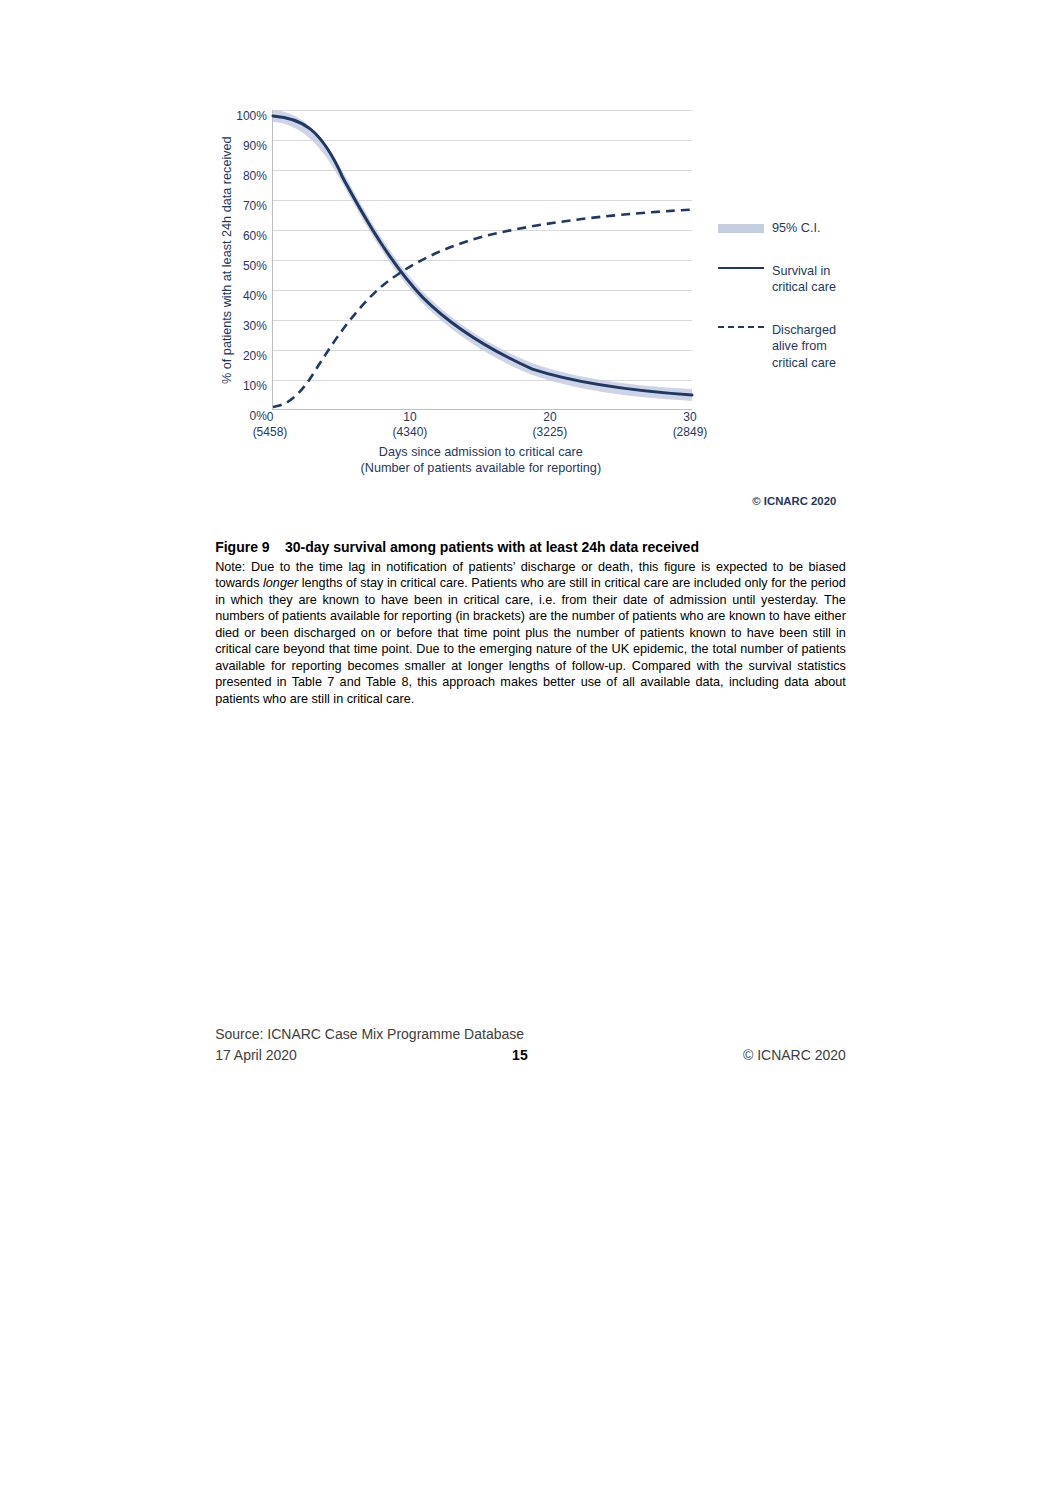% of patients with at least 24h data received
100% 90% 80% 70% 60% 50% 40% 30% 20% 10% 0%
0
(5458)
10
(4340)
20
(3225)
30
(2849)
Days since admission to critical care
(Number of patients available for reporting)
95% C.I.
Survival in critical care
Discharged alive from critical care
© ICNARC 2020
Figure 930-day survival among patients with at least 24h data received
Note: Due to the time lag in notification of patients’ discharge or death, this figure is expected to be biased towards longer lengths of stay in critical care. Patients who are still in critical care are included only for the period in which they are known to have been in critical care, i.e. from their date of admission until yesterday. The numbers of patients available for reporting (in brackets) are the number of patients who are known to have either died or been discharged on or before that time point plus the number of patients known to have been still in critical care beyond that time point. Due to the emerging nature of the UK epidemic, the total number of patients available for reporting becomes smaller at longer lengths of follow-up. Compared with the survival statistics presented in Table 7 and Table 8, this approach makes better use of all available data, including data about patients who are still in critical care.
Source: ICNARC Case Mix Programme Database
17 April 2020
15
© ICNARC 2020